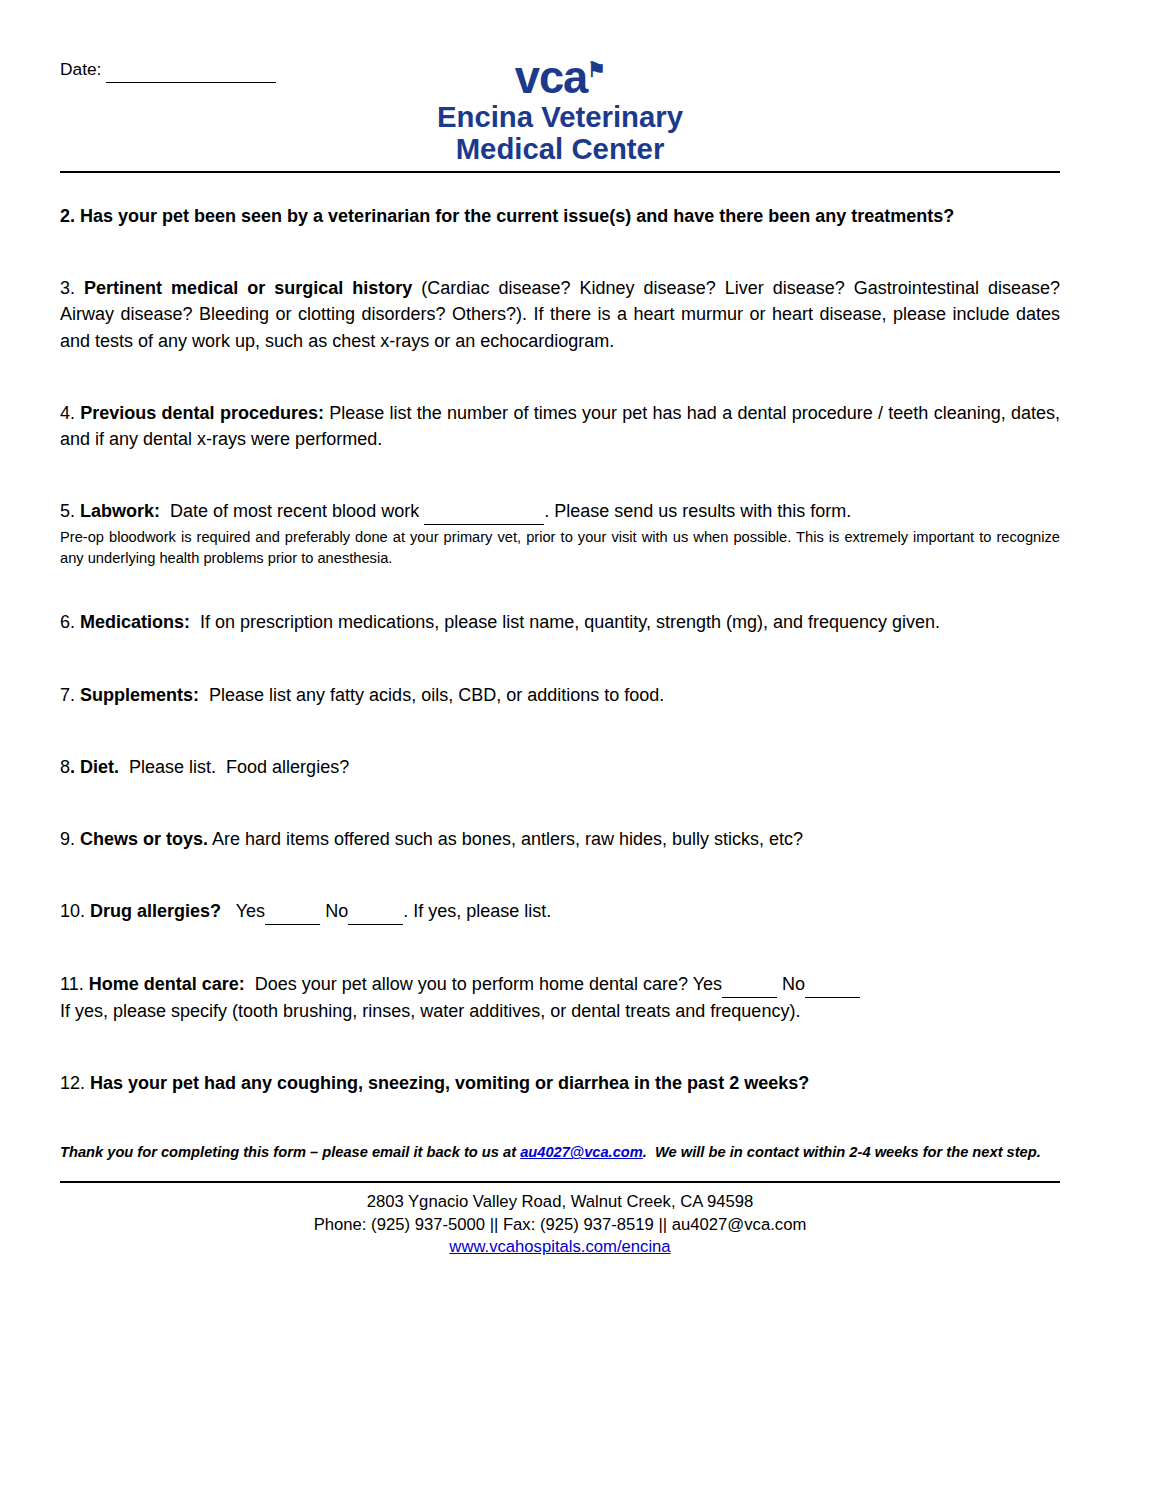Date:
vca⚑
Encina Veterinary
Medical Center
2. Has your pet been seen by a veterinarian for the current issue(s) and have there been any treatments?
3. Pertinent medical or surgical history (Cardiac disease? Kidney disease? Liver disease? Gastrointestinal disease? Airway disease? Bleeding or clotting disorders? Others?). If there is a heart murmur or heart disease, please include dates and tests of any work up, such as chest x-rays or an echocardiogram.
4. Previous dental procedures: Please list the number of times your pet has had a dental procedure / teeth cleaning, dates, and if any dental x-rays were performed.
5. Labwork: Date of most recent blood work . Please send us results with this form. Pre-op bloodwork is required and preferably done at your primary vet, prior to your visit with us when possible. This is extremely important to recognize any underlying health problems prior to anesthesia.
6. Medications: If on prescription medications, please list name, quantity, strength (mg), and frequency given.
7. Supplements: Please list any fatty acids, oils, CBD, or additions to food.
8. Diet. Please list. Food allergies?
9. Chews or toys. Are hard items offered such as bones, antlers, raw hides, bully sticks, etc?
10. Drug allergies? Yes No . If yes, please list.
11. Home dental care: Does your pet allow you to perform home dental care? Yes No
If yes, please specify (tooth brushing, rinses, water additives, or dental treats and frequency).
12. Has your pet had any coughing, sneezing, vomiting or diarrhea in the past 2 weeks?
Thank you for completing this form – please email it back to us at au4027@vca.com. We will be in contact within 2-4 weeks for the next step.
2803 Ygnacio Valley Road, Walnut Creek, CA 94598
Phone: (925) 937-5000 || Fax: (925) 937-8519 || au4027@vca.com
www.vcahospitals.com/encina